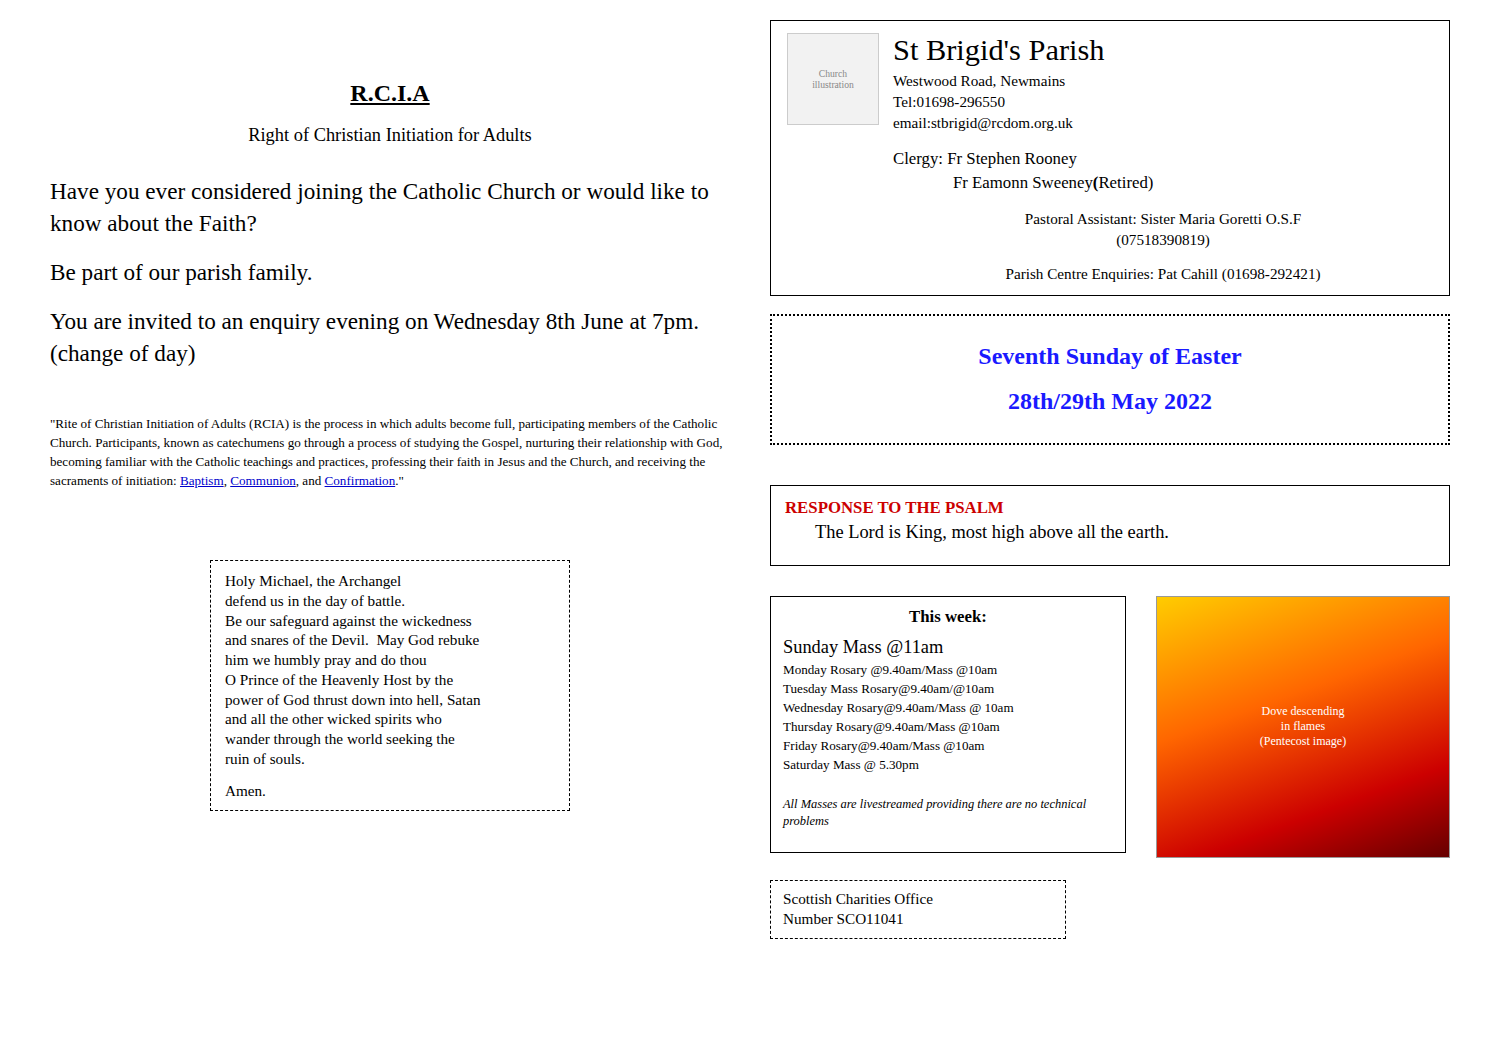R.C.I.A
Right of Christian Initiation for Adults
Have you ever considered joining the Catholic Church or would like to know about the Faith?
Be part of our parish family.
You are invited to an enquiry evening on Wednesday 8th June at 7pm.(change of day)
"Rite of Christian Initiation of Adults (RCIA) is the process in which adults become full, participating members of the Catholic Church. Participants, known as catechumens go through a process of studying the Gospel, nurturing their relationship with God, becoming familiar with the Catholic teachings and practices, professing their faith in Jesus and the Church, and receiving the sacraments of initiation: Baptism, Communion, and Confirmation."
Holy Michael, the Archangel
defend us in the day of battle.
Be our safeguard against the wickedness
and snares of the Devil. May God rebuke
him we humbly pray and do thou
O Prince of the Heavenly Host by the
power of God thrust down into hell, Satan
and all the other wicked spirits who
wander through the world seeking the
ruin of souls.
Amen.
Church
illustration
St Brigid's Parish
Westwood Road, Newmains
Tel:01698-296550
email:stbrigid@rcdom.org.uk
Clergy: Fr Stephen Rooney
Fr Eamonn Sweeney(Retired)
Pastoral Assistant: Sister Maria Goretti O.S.F
(07518390819)
Parish Centre Enquiries: Pat Cahill (01698-292421)
Seventh Sunday of Easter
28th/29th May 2022
RESPONSE TO THE PSALM
The Lord is King, most high above all the earth.
This week:
Sunday Mass @11am
Monday Rosary @9.40am/Mass @10am
Tuesday Mass Rosary@9.40am/@10am
Wednesday Rosary@9.40am/Mass @ 10am
Thursday Rosary@9.40am/Mass @10am
Friday Rosary@9.40am/Mass @10am
Saturday Mass @ 5.30pm
All Masses are livestreamed providing there are no technical problems
Dove descending
in flames
(Pentecost image)
Scottish Charities Office
Number SCO11041